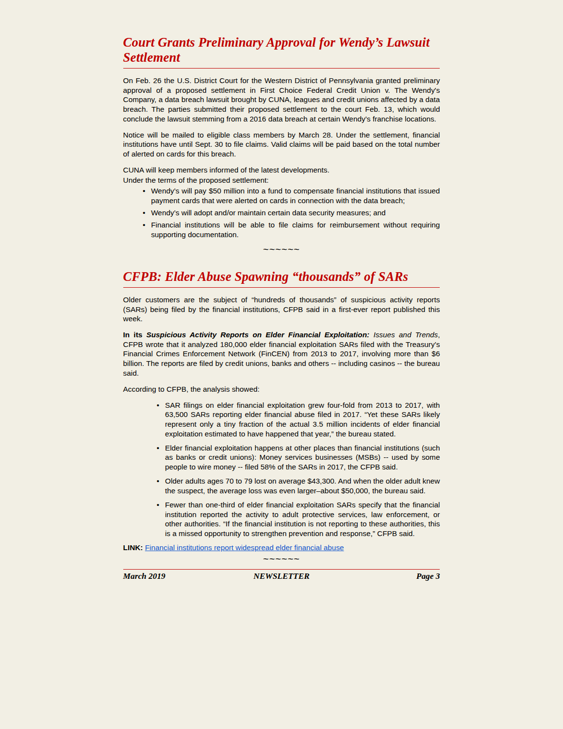Court Grants Preliminary Approval for Wendy’s Lawsuit Settlement
On Feb. 26 the U.S. District Court for the Western District of Pennsylvania granted preliminary approval of a proposed settlement in First Choice Federal Credit Union v. The Wendy's Company, a data breach lawsuit brought by CUNA, leagues and credit unions affected by a data breach. The parties submitted their proposed settlement to the court Feb. 13, which would conclude the lawsuit stemming from a 2016 data breach at certain Wendy’s franchise locations.
Notice will be mailed to eligible class members by March 28. Under the settlement, financial institutions have until Sept. 30 to file claims. Valid claims will be paid based on the total number of alerted on cards for this breach.
CUNA will keep members informed of the latest developments.
Under the terms of the proposed settlement:
Wendy’s will pay $50 million into a fund to compensate financial institutions that issued payment cards that were alerted on cards in connection with the data breach;
Wendy’s will adopt and/or maintain certain data security measures; and
Financial institutions will be able to file claims for reimbursement without requiring supporting documentation.
~~~~~~
CFPB: Elder Abuse Spawning “thousands” of SARs
Older customers are the subject of “hundreds of thousands” of suspicious activity reports (SARs) being filed by the financial institutions, CFPB said in a first-ever report published this week.
In its Suspicious Activity Reports on Elder Financial Exploitation: Issues and Trends, CFPB wrote that it analyzed 180,000 elder financial exploitation SARs filed with the Treasury’s Financial Crimes Enforcement Network (FinCEN) from 2013 to 2017, involving more than $6 billion. The reports are filed by credit unions, banks and others -- including casinos -- the bureau said.
According to CFPB, the analysis showed:
SAR filings on elder financial exploitation grew four-fold from 2013 to 2017, with 63,500 SARs reporting elder financial abuse filed in 2017. “Yet these SARs likely represent only a tiny fraction of the actual 3.5 million incidents of elder financial exploitation estimated to have happened that year,” the bureau stated.
Elder financial exploitation happens at other places than financial institutions (such as banks or credit unions): Money services businesses (MSBs) -- used by some people to wire money -- filed 58% of the SARs in 2017, the CFPB said.
Older adults ages 70 to 79 lost on average $43,300. And when the older adult knew the suspect, the average loss was even larger–about $50,000, the bureau said.
Fewer than one-third of elder financial exploitation SARs specify that the financial institution reported the activity to adult protective services, law enforcement, or other authorities. “If the financial institution is not reporting to these authorities, this is a missed opportunity to strengthen prevention and response,” CFPB said.
LINK: Financial institutions report widespread elder financial abuse
~~~~~~
March 2019
NEWSLETTER
Page 3